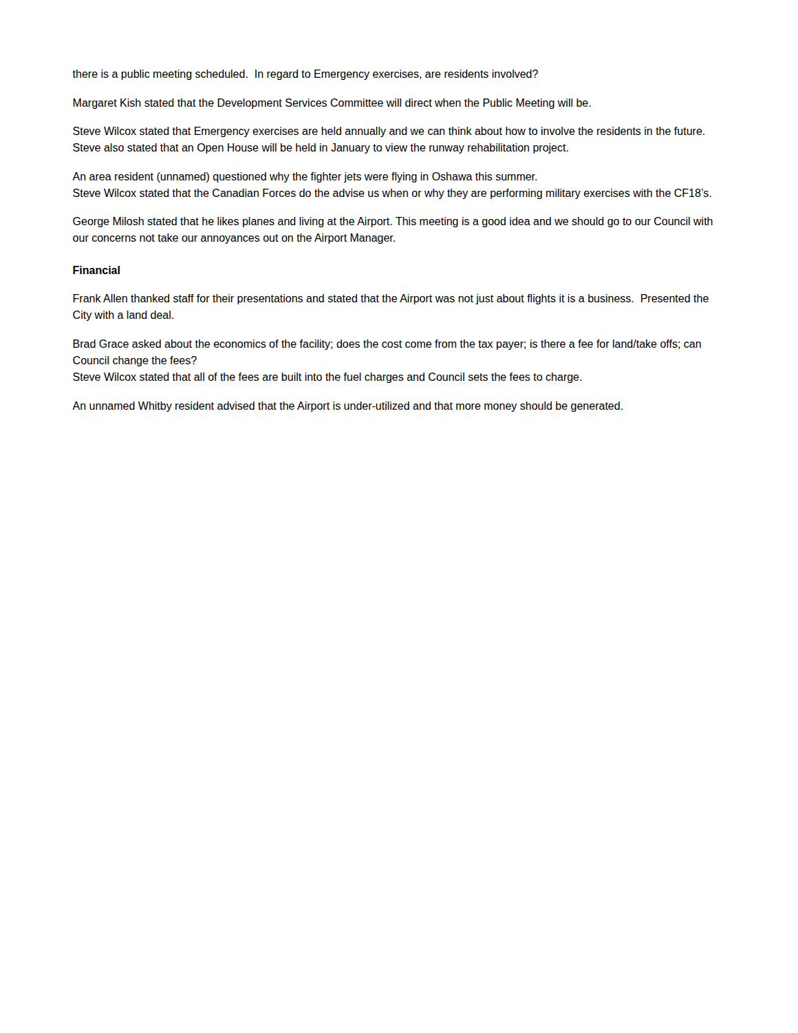there is a public meeting scheduled. In regard to Emergency exercises, are residents involved?
Margaret Kish stated that the Development Services Committee will direct when the Public Meeting will be.
Steve Wilcox stated that Emergency exercises are held annually and we can think about how to involve the residents in the future. Steve also stated that an Open House will be held in January to view the runway rehabilitation project.
An area resident (unnamed) questioned why the fighter jets were flying in Oshawa this summer.
Steve Wilcox stated that the Canadian Forces do the advise us when or why they are performing military exercises with the CF18’s.
George Milosh stated that he likes planes and living at the Airport. This meeting is a good idea and we should go to our Council with our concerns not take our annoyances out on the Airport Manager.
Financial
Frank Allen thanked staff for their presentations and stated that the Airport was not just about flights it is a business. Presented the City with a land deal.
Brad Grace asked about the economics of the facility; does the cost come from the tax payer; is there a fee for land/take offs; can Council change the fees?
Steve Wilcox stated that all of the fees are built into the fuel charges and Council sets the fees to charge.
An unnamed Whitby resident advised that the Airport is under-utilized and that more money should be generated.